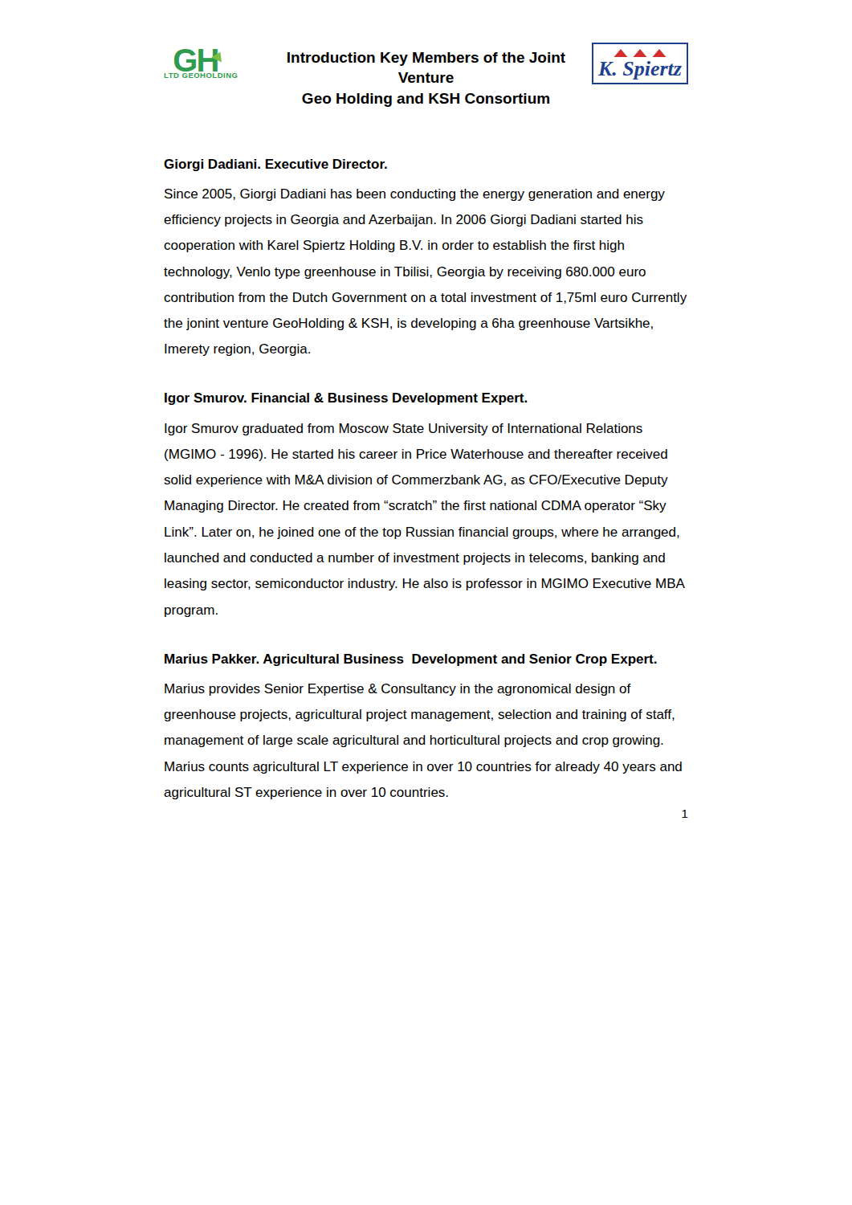GH
LTD GEOHOLDING
Introduction Key Members of the Joint Venture
Geo Holding and KSH Consortium
K. Spiertz
Giorgi Dadiani. Executive Director.
Since 2005, Giorgi Dadiani has been conducting the energy generation and energy efficiency projects in Georgia and Azerbaijan. In 2006 Giorgi Dadiani started his cooperation with Karel Spiertz Holding B.V. in order to establish the first high technology, Venlo type greenhouse in Tbilisi, Georgia by receiving 680.000 euro contribution from the Dutch Government on a total investment of 1,75ml euro Currently the jonint venture GeoHolding & KSH, is developing a 6ha greenhouse Vartsikhe, Imerety region, Georgia.
Igor Smurov. Financial & Business Development Expert.
Igor Smurov graduated from Moscow State University of International Relations (MGIMO - 1996). He started his career in Price Waterhouse and thereafter received solid experience with M&A division of Commerzbank AG, as CFO/Executive Deputy Managing Director. He created from “scratch” the first national CDMA operator “Sky Link”. Later on, he joined one of the top Russian financial groups, where he arranged, launched and conducted a number of investment projects in telecoms, banking and leasing sector, semiconductor industry. He also is professor in MGIMO Executive MBA program.
Marius Pakker. Agricultural Business Development and Senior Crop Expert.
Marius provides Senior Expertise & Consultancy in the agronomical design of greenhouse projects, agricultural project management, selection and training of staff, management of large scale agricultural and horticultural projects and crop growing. Marius counts agricultural LT experience in over 10 countries for already 40 years and agricultural ST experience in over 10 countries.
1